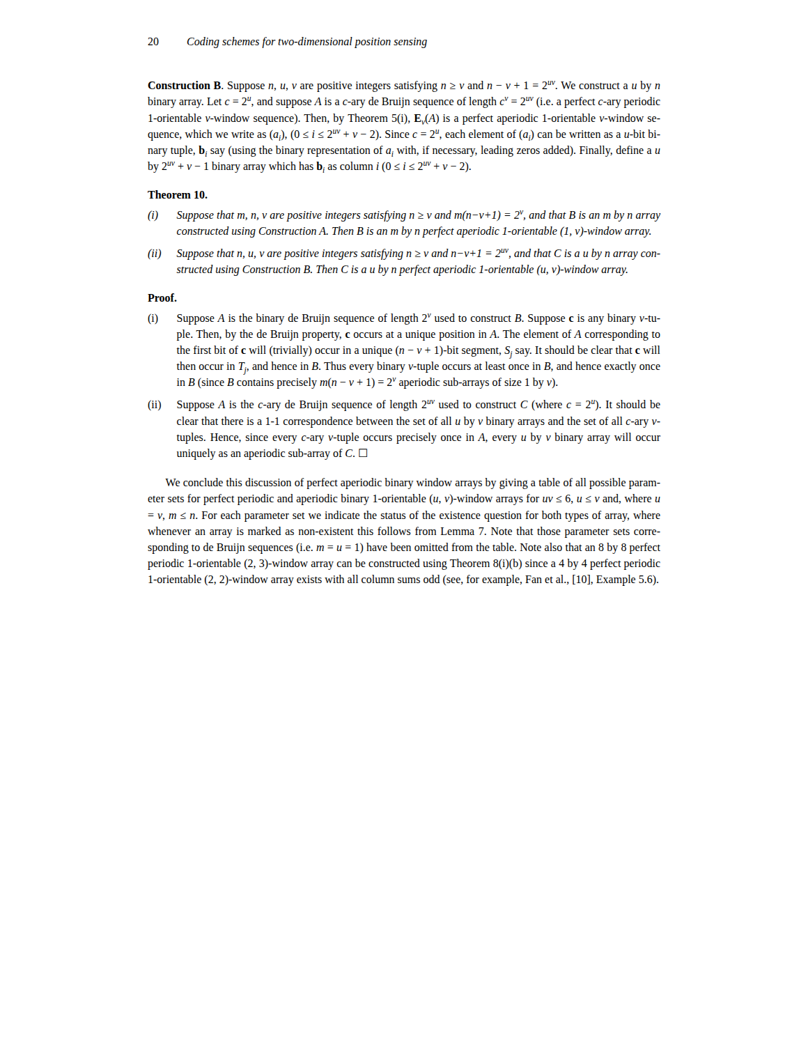20 Coding schemes for two-dimensional position sensing
Construction B. Suppose n, u, v are positive integers satisfying n ≥ v and n − v + 1 = 2uv. We construct a u by n binary array. Let c = 2u, and suppose A is a c-ary de Bruijn sequence of length cv = 2uv (i.e. a perfect c-ary periodic 1-orientable v-window sequence). Then, by Theorem 5(i), Ev(A) is a perfect aperiodic 1-orientable v-window sequence, which we write as (ai), (0 ≤ i ≤ 2uv + v − 2). Since c = 2u, each element of (ai) can be written as a u-bit binary tuple, bi say (using the binary representation of ai with, if necessary, leading zeros added). Finally, define a u by 2uv + v − 1 binary array which has bi as column i (0 ≤ i ≤ 2uv + v − 2).
Theorem 10.
Suppose that m, n, v are positive integers satisfying n ≥ v and m(n−v+1) = 2v, and that B is an m by n array constructed using Construction A. Then B is an m by n perfect aperiodic 1-orientable (1, v)-window array.
Suppose that n, u, v are positive integers satisfying n ≥ v and n−v+1 = 2uv, and that C is a u by n array constructed using Construction B. Then C is a u by n perfect aperiodic 1-orientable (u, v)-window array.
Proof.
Suppose A is the binary de Bruijn sequence of length 2v used to construct B. Suppose c is any binary v-tuple. Then, by the de Bruijn property, c occurs at a unique position in A. The element of A corresponding to the first bit of c will (trivially) occur in a unique (n − v + 1)-bit segment, Sj say. It should be clear that c will then occur in Tj, and hence in B. Thus every binary v-tuple occurs at least once in B, and hence exactly once in B (since B contains precisely m(n − v + 1) = 2v aperiodic sub-arrays of size 1 by v).
Suppose A is the c-ary de Bruijn sequence of length 2uv used to construct C (where c = 2u). It should be clear that there is a 1-1 correspondence between the set of all u by v binary arrays and the set of all c-ary v-tuples. Hence, since every c-ary v-tuple occurs precisely once in A, every u by v binary array will occur uniquely as an aperiodic sub-array of C. ☐
We conclude this discussion of perfect aperiodic binary window arrays by giving a table of all possible parameter sets for perfect periodic and aperiodic binary 1-orientable (u, v)-window arrays for uv ≤ 6, u ≤ v and, where u = v, m ≤ n. For each parameter set we indicate the status of the existence question for both types of array, where whenever an array is marked as non-existent this follows from Lemma 7. Note that those parameter sets corresponding to de Bruijn sequences (i.e. m = u = 1) have been omitted from the table. Note also that an 8 by 8 perfect periodic 1-orientable (2, 3)-window array can be constructed using Theorem 8(i)(b) since a 4 by 4 perfect periodic 1-orientable (2, 2)-window array exists with all column sums odd (see, for example, Fan et al., [10], Example 5.6).